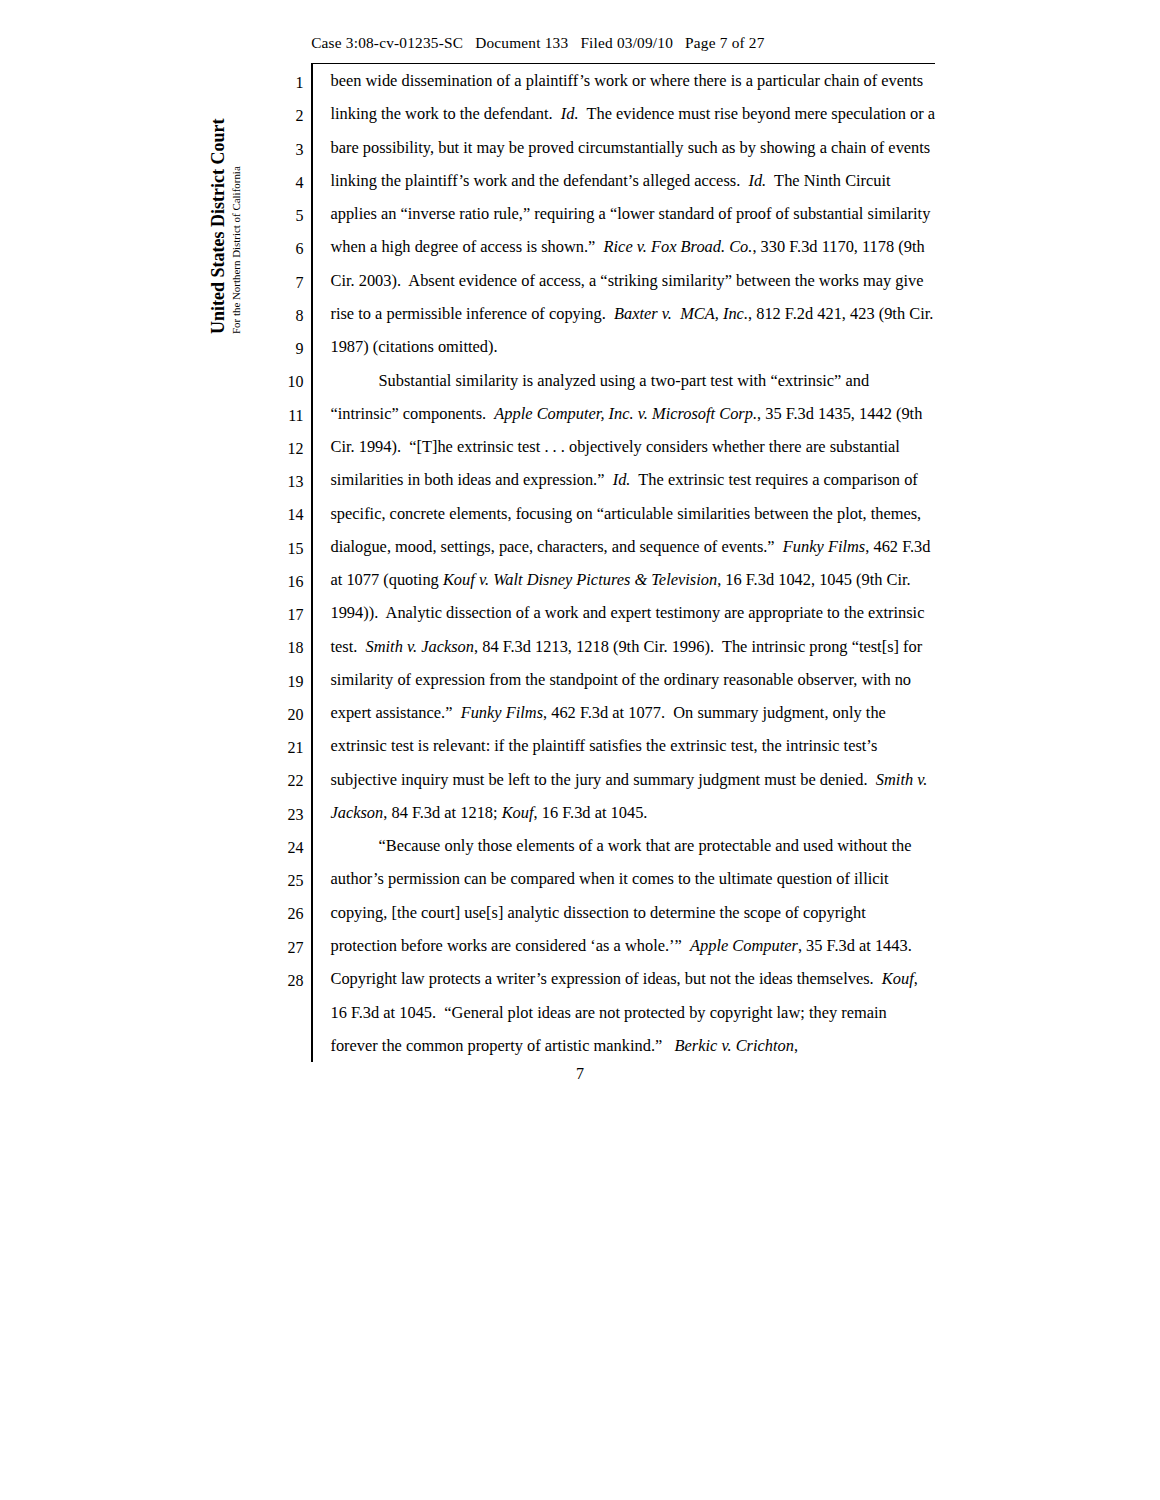Case 3:08-cv-01235-SC Document 133 Filed 03/09/10 Page 7 of 27
United States District Court
For the Northern District of California
1
2
3
4
5
6
7
8
9
10
11
12
13
14
15
16
17
18
19
20
21
22
23
24
25
26
27
28
been wide dissemination of a plaintiff’s work or where there is a particular chain of events linking the work to the defendant. Id. The evidence must rise beyond mere speculation or a bare possibility, but it may be proved circumstantially such as by showing a chain of events linking the plaintiff’s work and the defendant’s alleged access. Id. The Ninth Circuit applies an “inverse ratio rule,” requiring a “lower standard of proof of substantial similarity when a high degree of access is shown.” Rice v. Fox Broad. Co., 330 F.3d 1170, 1178 (9th Cir. 2003). Absent evidence of access, a “striking similarity” between the works may give rise to a permissible inference of copying. Baxter v. MCA, Inc., 812 F.2d 421, 423 (9th Cir. 1987) (citations omitted).
Substantial similarity is analyzed using a two-part test with “extrinsic” and “intrinsic” components. Apple Computer, Inc. v. Microsoft Corp., 35 F.3d 1435, 1442 (9th Cir. 1994). “[T]he extrinsic test . . . objectively considers whether there are substantial similarities in both ideas and expression.” Id. The extrinsic test requires a comparison of specific, concrete elements, focusing on “articulable similarities between the plot, themes, dialogue, mood, settings, pace, characters, and sequence of events.” Funky Films, 462 F.3d at 1077 (quoting Kouf v. Walt Disney Pictures & Television, 16 F.3d 1042, 1045 (9th Cir. 1994)). Analytic dissection of a work and expert testimony are appropriate to the extrinsic test. Smith v. Jackson, 84 F.3d 1213, 1218 (9th Cir. 1996). The intrinsic prong “test[s] for similarity of expression from the standpoint of the ordinary reasonable observer, with no expert assistance.” Funky Films, 462 F.3d at 1077. On summary judgment, only the extrinsic test is relevant: if the plaintiff satisfies the extrinsic test, the intrinsic test’s subjective inquiry must be left to the jury and summary judgment must be denied. Smith v. Jackson, 84 F.3d at 1218; Kouf, 16 F.3d at 1045.
“Because only those elements of a work that are protectable and used without the author’s permission can be compared when it comes to the ultimate question of illicit copying, [the court] use[s] analytic dissection to determine the scope of copyright protection before works are considered ‘as a whole.’” Apple Computer, 35 F.3d at 1443. Copyright law protects a writer’s expression of ideas, but not the ideas themselves. Kouf, 16 F.3d at 1045. “General plot ideas are not protected by copyright law; they remain forever the common property of artistic mankind.” Berkic v. Crichton,
7